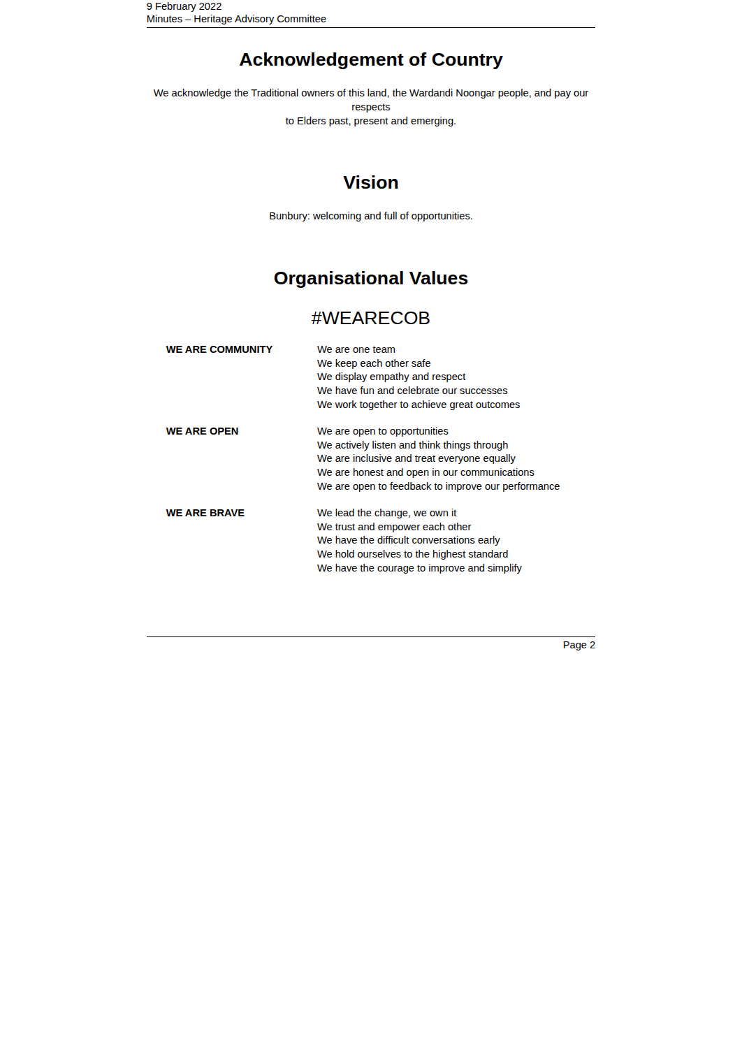9 February 2022
Minutes – Heritage Advisory Committee
Acknowledgement of Country
We acknowledge the Traditional owners of this land, the Wardandi Noongar people, and pay our respects
to Elders past, present and emerging.
Vision
Bunbury: welcoming and full of opportunities.
Organisational Values
#WEARECOB
| WE ARE COMMUNITY | We are one team We keep each other safe We display empathy and respect We have fun and celebrate our successes We work together to achieve great outcomes |
| WE ARE OPEN | We are open to opportunities We actively listen and think things through We are inclusive and treat everyone equally We are honest and open in our communications We are open to feedback to improve our performance |
| WE ARE BRAVE | We lead the change, we own it We trust and empower each other We have the difficult conversations early We hold ourselves to the highest standard We have the courage to improve and simplify |
Page 2